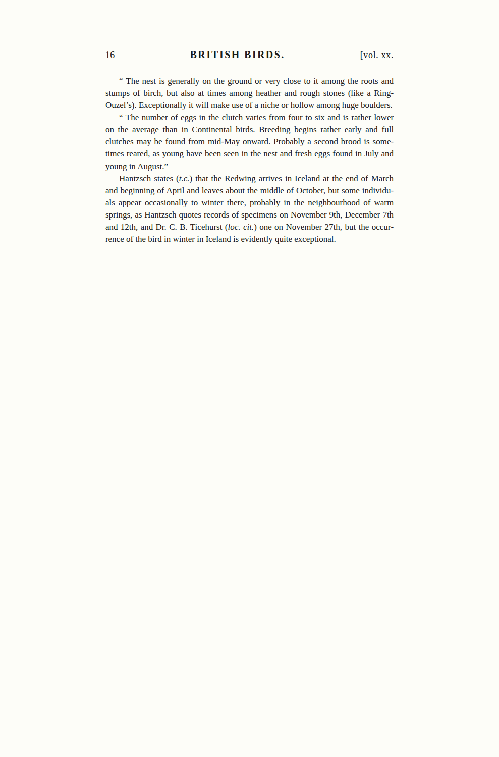16 British Birds. [vol. xx.
“ The nest is generally on the ground or very close to it among the roots and stumps of birch, but also at times among heather and rough stones (like a Ring-Ouzel’s). Exceptionally it will make use of a niche or hollow among huge boulders.
“ The number of eggs in the clutch varies from four to six and is rather lower on the average than in Continental birds. Breeding begins rather early and full clutches may be found from mid-May onward. Probably a second brood is sometimes reared, as young have been seen in the nest and fresh eggs found in July and young in August.”
Hantzsch states (t.c.) that the Redwing arrives in Iceland at the end of March and beginning of April and leaves about the middle of October, but some individuals appear occasionally to winter there, probably in the neighbourhood of warm springs, as Hantzsch quotes records of specimens on November 9th, December 7th and 12th, and Dr. C. B. Ticehurst (loc. cit.) one on November 27th, but the occurrence of the bird in winter in Iceland is evidently quite exceptional.